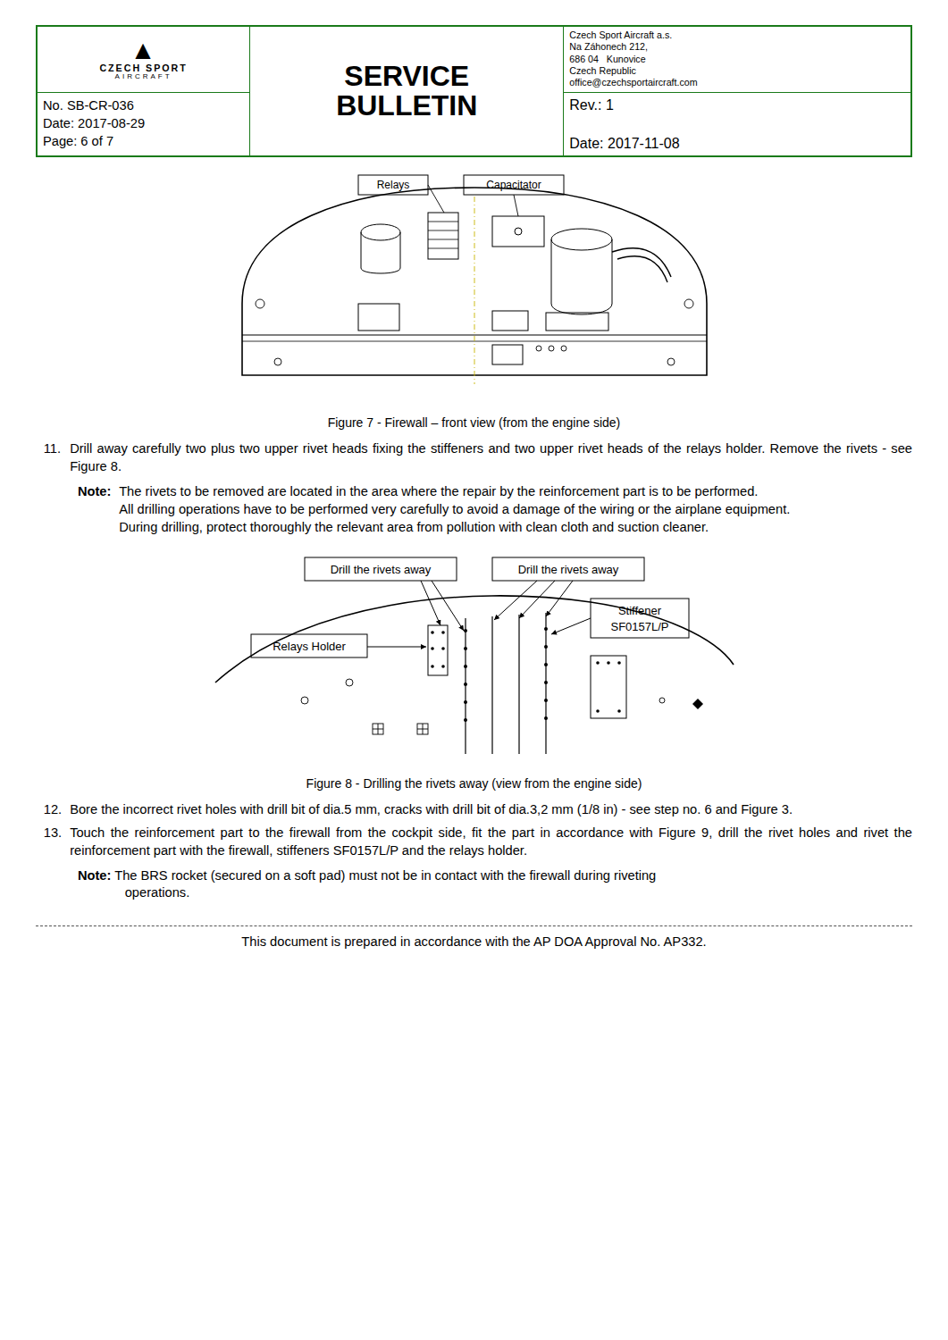| ▲ CZECH SPORT AIRCRAFT | SERVICE BULLETIN | Czech Sport Aircraft a.s. Na Záhonech 212, 686 04 Kunovice Czech Republic office@czechsportaircraft.com |
| No. SB-CR-036 Date: 2017-08-29 Page: 6 of 7 | Rev.: 1 Date: 2017-11-08 |
Relays Capacitator
Figure 7 - Firewall – front view (from the engine side)
11. Drill away carefully two plus two upper rivet heads fixing the stiffeners and two upper rivet heads of the relays holder. Remove the rivets - see Figure 8.
Note: The rivets to be removed are located in the area where the repair by the reinforcement part is to be performed.
All drilling operations have to be performed very carefully to avoid a damage of the wiring or the airplane equipment.
During drilling, protect thoroughly the relevant area from pollution with clean cloth and suction cleaner.
Drill the rivets away Drill the rivets away Stiffener SF0157L/P Relays Holder
Figure 8 - Drilling the rivets away (view from the engine side)
12. Bore the incorrect rivet holes with drill bit of dia.5 mm, cracks with drill bit of dia.3,2 mm (1/8 in) - see step no. 6 and Figure 3.
13. Touch the reinforcement part to the firewall from the cockpit side, fit the part in accordance with Figure 9, drill the rivet holes and rivet the reinforcement part with the firewall, stiffeners SF0157L/P and the relays holder.
Note: The BRS rocket (secured on a soft pad) must not be in contact with the firewall during riveting operations.
This document is prepared in accordance with the AP DOA Approval No. AP332.